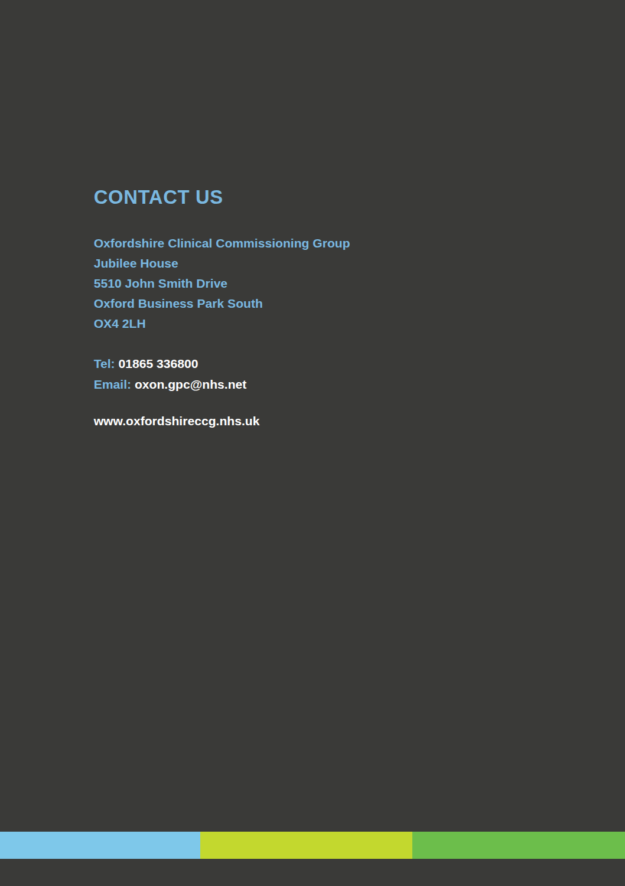Contact Us
Oxfordshire Clinical Commissioning Group
Jubilee House
5510 John Smith Drive
Oxford Business Park South
OX4 2LH
Tel: 01865 336800
Email: oxon.gpc@nhs.net
www.oxfordshireccg.nhs.uk